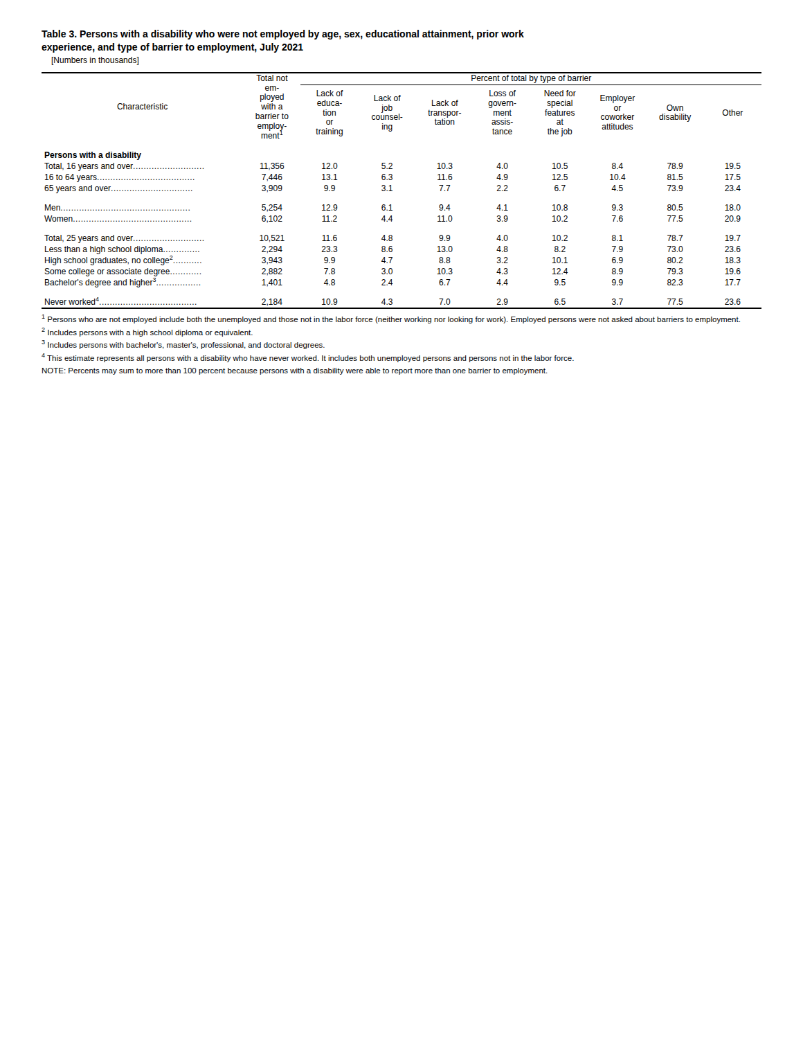Table 3. Persons with a disability who were not employed by age, sex, educational attainment, prior work
experience, and type of barrier to employment, July 2021
[Numbers in thousands]
| Characteristic | Total not em- ployed with a barrier to employ- ment 1 | Percent of total by type of barrier |
| --- | --- | --- |
| Lack of educa- tion or training | Lack of job counsel- ing | Lack of transpor- tation | Loss of govern- ment assis- tance | Need for special features at the job | Employer or coworker attitudes | Own disability | Other |
| Persons with a disability | | | | | | | | | |
| Total, 16 years and over ........................... | 11,356 | 12.0 | 5.2 | 10.3 | 4.0 | 10.5 | 8.4 | 78.9 | 19.5 |
| 16 to 64 years ..................................... | 7,446 | 13.1 | 6.3 | 11.6 | 4.9 | 12.5 | 10.4 | 81.5 | 17.5 |
| 65 years and over ............................... | 3,909 | 9.9 | 3.1 | 7.7 | 2.2 | 6.7 | 4.5 | 73.9 | 23.4 |
| Men ................................................. | 5,254 | 12.9 | 6.1 | 9.4 | 4.1 | 10.8 | 9.3 | 80.5 | 18.0 |
| Women ............................................. | 6,102 | 11.2 | 4.4 | 11.0 | 3.9 | 10.2 | 7.6 | 77.5 | 20.9 |
| Total, 25 years and over ........................... | 10,521 | 11.6 | 4.8 | 9.9 | 4.0 | 10.2 | 8.1 | 78.7 | 19.7 |
| Less than a high school diploma .............. | 2,294 | 23.3 | 8.6 | 13.0 | 4.8 | 8.2 | 7.9 | 73.0 | 23.6 |
| High school graduates, no college 2 ........... | 3,943 | 9.9 | 4.7 | 8.8 | 3.2 | 10.1 | 6.9 | 80.2 | 18.3 |
| Some college or associate degree ............ | 2,882 | 7.8 | 3.0 | 10.3 | 4.3 | 12.4 | 8.9 | 79.3 | 19.6 |
| Bachelor's degree and higher 3 ................. | 1,401 | 4.8 | 2.4 | 6.7 | 4.4 | 9.5 | 9.9 | 82.3 | 17.7 |
| Never worked 4 ..................................... | 2,184 | 10.9 | 4.3 | 7.0 | 2.9 | 6.5 | 3.7 | 77.5 | 23.6 |
1 Persons who are not employed include both the unemployed and those not in the labor force (neither working nor looking for work). Employed persons were not asked about barriers to employment.
2 Includes persons with a high school diploma or equivalent.
3 Includes persons with bachelor's, master's, professional, and doctoral degrees.
4 This estimate represents all persons with a disability who have never worked. It includes both unemployed persons and persons not in the labor force.
NOTE: Percents may sum to more than 100 percent because persons with a disability were able to report more than one barrier to employment.